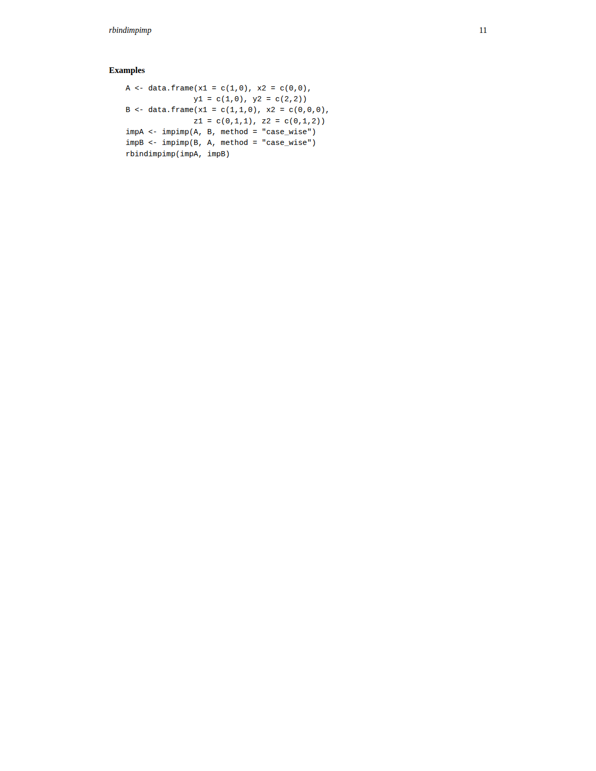rbindimpimp 11
Examples
A <- data.frame(x1 = c(1,0), x2 = c(0,0),
               y1 = c(1,0), y2 = c(2,2))
B <- data.frame(x1 = c(1,1,0), x2 = c(0,0,0),
               z1 = c(0,1,1), z2 = c(0,1,2))
impA <- impimp(A, B, method = "case_wise")
impB <- impimp(B, A, method = "case_wise")
rbindimpimp(impA, impB)